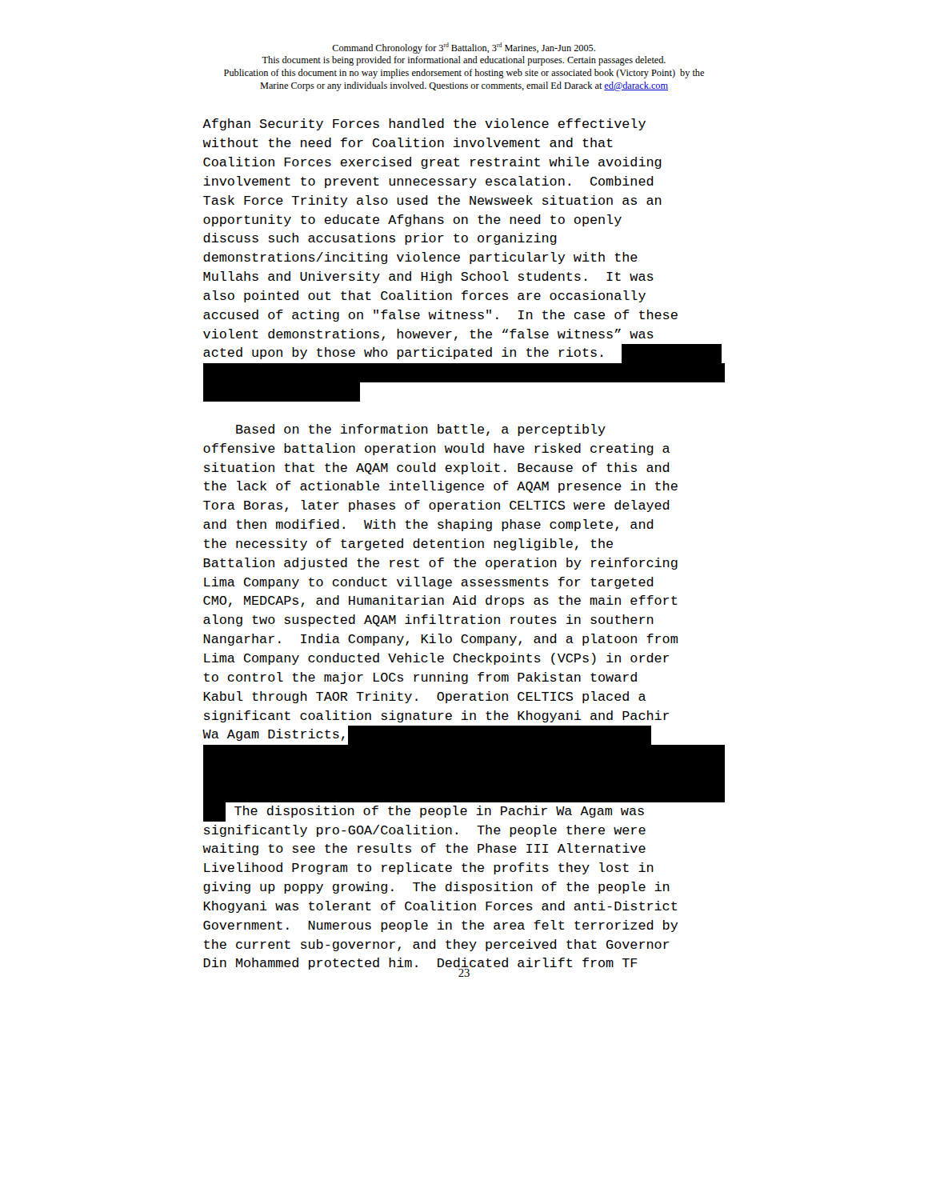Command Chronology for 3rd Battalion, 3rd Marines, Jan-Jun 2005.
This document is being provided for informational and educational purposes. Certain passages deleted.
Publication of this document in no way implies endorsement of hosting web site or associated book (Victory Point) by the
Marine Corps or any individuals involved. Questions or comments, email Ed Darack at ed@darack.com
Afghan Security Forces handled the violence effectively
without the need for Coalition involvement and that
Coalition Forces exercised great restraint while avoiding
involvement to prevent unnecessary escalation. Combined
Task Force Trinity also used the Newsweek situation as an
opportunity to educate Afghans on the need to openly
discuss such accusations prior to organizing
demonstrations/inciting violence particularly with the
Mullahs and University and High School students. It was
also pointed out that Coalition forces are occasionally
accused of acting on "false witness". In the case of these
violent demonstrations, however, the “false witness” was
acted upon by those who participated in the riots.
Based on the information battle, a perceptibly
offensive battalion operation would have risked creating a
situation that the AQAM could exploit. Because of this and
the lack of actionable intelligence of AQAM presence in the
Tora Boras, later phases of operation CELTICS were delayed
and then modified. With the shaping phase complete, and
the necessity of targeted detention negligible, the
Battalion adjusted the rest of the operation by reinforcing
Lima Company to conduct village assessments for targeted
CMO, MEDCAPs, and Humanitarian Aid drops as the main effort
along two suspected AQAM infiltration routes in southern
Nangarhar. India Company, Kilo Company, and a platoon from
Lima Company conducted Vehicle Checkpoints (VCPs) in order
to control the major LOCs running from Pakistan toward
Kabul through TAOR Trinity. Operation CELTICS placed a
significant coalition signature in the Khogyani and Pachir
Wa Agam Districts,
The disposition of the people in Pachir Wa Agam was
significantly pro-GOA/Coalition. The people there were
waiting to see the results of the Phase III Alternative
Livelihood Program to replicate the profits they lost in
giving up poppy growing. The disposition of the people in
Khogyani was tolerant of Coalition Forces and anti-District
Government. Numerous people in the area felt terrorized by
the current sub-governor, and they perceived that Governor
Din Mohammed protected him. Dedicated airlift from TF
23